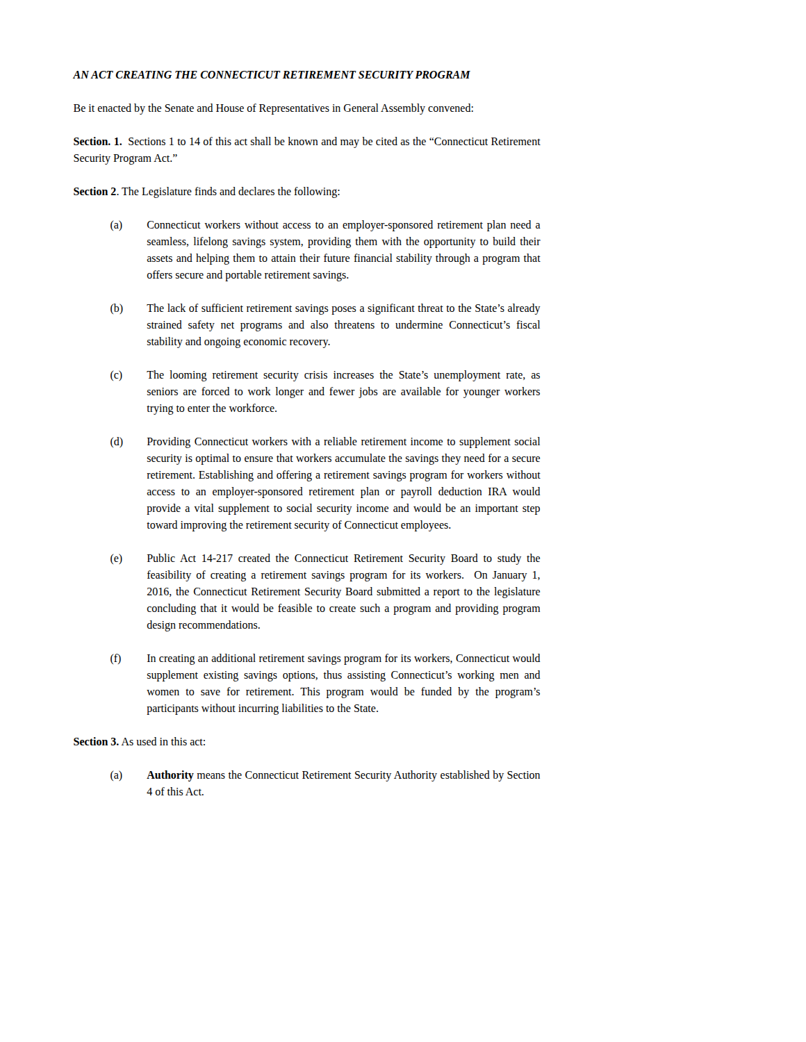AN ACT CREATING THE CONNECTICUT RETIREMENT SECURITY PROGRAM
Be it enacted by the Senate and House of Representatives in General Assembly convened:
Section. 1. Sections 1 to 14 of this act shall be known and may be cited as the “Connecticut Retirement Security Program Act.”
Section 2. The Legislature finds and declares the following:
(a) Connecticut workers without access to an employer-sponsored retirement plan need a seamless, lifelong savings system, providing them with the opportunity to build their assets and helping them to attain their future financial stability through a program that offers secure and portable retirement savings.
(b) The lack of sufficient retirement savings poses a significant threat to the State’s already strained safety net programs and also threatens to undermine Connecticut’s fiscal stability and ongoing economic recovery.
(c) The looming retirement security crisis increases the State’s unemployment rate, as seniors are forced to work longer and fewer jobs are available for younger workers trying to enter the workforce.
(d) Providing Connecticut workers with a reliable retirement income to supplement social security is optimal to ensure that workers accumulate the savings they need for a secure retirement. Establishing and offering a retirement savings program for workers without access to an employer-sponsored retirement plan or payroll deduction IRA would provide a vital supplement to social security income and would be an important step toward improving the retirement security of Connecticut employees.
(e) Public Act 14-217 created the Connecticut Retirement Security Board to study the feasibility of creating a retirement savings program for its workers. On January 1, 2016, the Connecticut Retirement Security Board submitted a report to the legislature concluding that it would be feasible to create such a program and providing program design recommendations.
(f) In creating an additional retirement savings program for its workers, Connecticut would supplement existing savings options, thus assisting Connecticut’s working men and women to save for retirement. This program would be funded by the program’s participants without incurring liabilities to the State.
Section 3. As used in this act:
(a) Authority means the Connecticut Retirement Security Authority established by Section 4 of this Act.